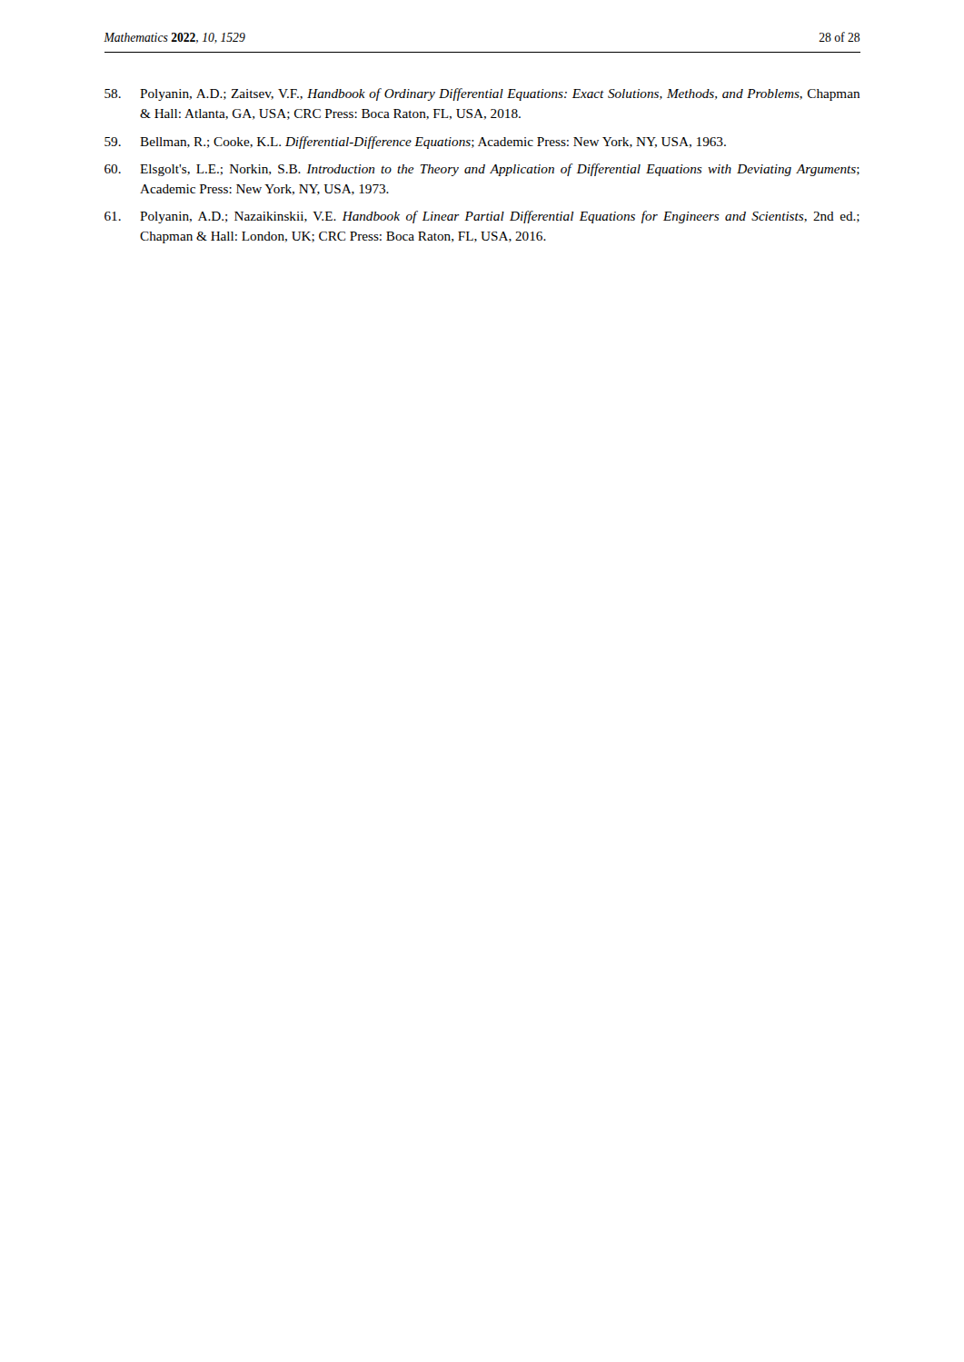Mathematics 2022, 10, 1529 28 of 28
Polyanin, A.D.; Zaitsev, V.F., Handbook of Ordinary Differential Equations: Exact Solutions, Methods, and Problems, Chapman & Hall: Atlanta, GA, USA; CRC Press: Boca Raton, FL, USA, 2018.
Bellman, R.; Cooke, K.L. Differential-Difference Equations; Academic Press: New York, NY, USA, 1963.
Elsgolt's, L.E.; Norkin, S.B. Introduction to the Theory and Application of Differential Equations with Deviating Arguments; Academic Press: New York, NY, USA, 1973.
Polyanin, A.D.; Nazaikinskii, V.E. Handbook of Linear Partial Differential Equations for Engineers and Scientists, 2nd ed.; Chapman & Hall: London, UK; CRC Press: Boca Raton, FL, USA, 2016.